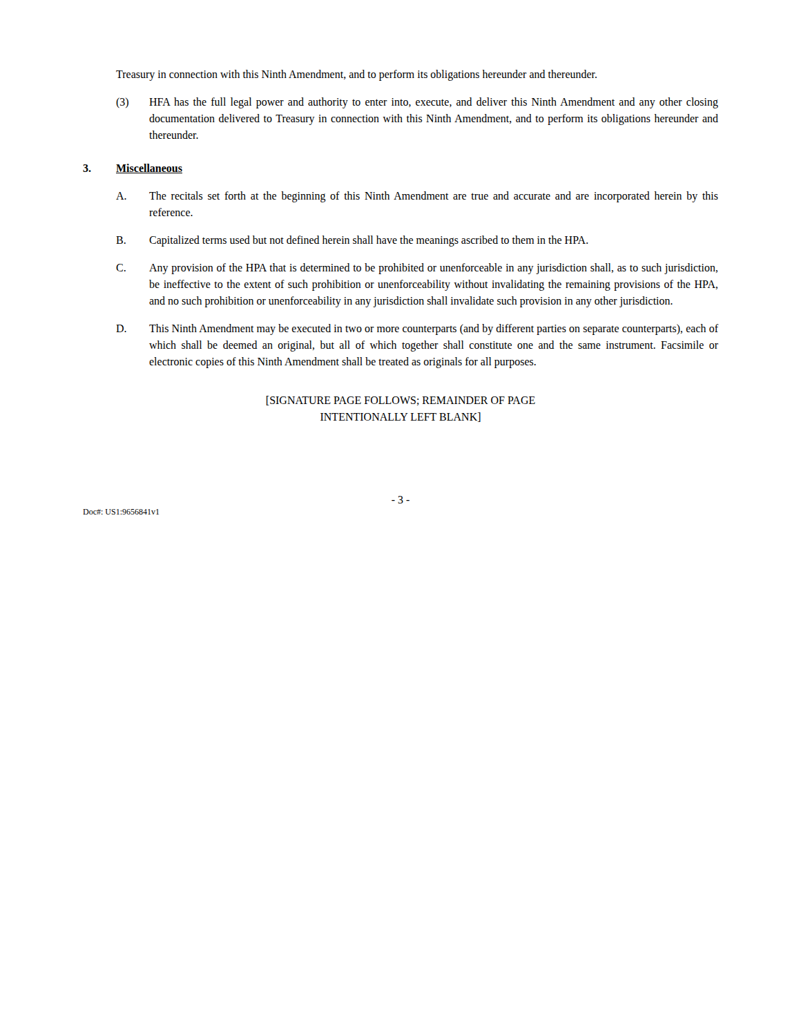Treasury in connection with this Ninth Amendment, and to perform its obligations hereunder and thereunder.
(3) HFA has the full legal power and authority to enter into, execute, and deliver this Ninth Amendment and any other closing documentation delivered to Treasury in connection with this Ninth Amendment, and to perform its obligations hereunder and thereunder.
3. Miscellaneous
A. The recitals set forth at the beginning of this Ninth Amendment are true and accurate and are incorporated herein by this reference.
B. Capitalized terms used but not defined herein shall have the meanings ascribed to them in the HPA.
C. Any provision of the HPA that is determined to be prohibited or unenforceable in any jurisdiction shall, as to such jurisdiction, be ineffective to the extent of such prohibition or unenforceability without invalidating the remaining provisions of the HPA, and no such prohibition or unenforceability in any jurisdiction shall invalidate such provision in any other jurisdiction.
D. This Ninth Amendment may be executed in two or more counterparts (and by different parties on separate counterparts), each of which shall be deemed an original, but all of which together shall constitute one and the same instrument. Facsimile or electronic copies of this Ninth Amendment shall be treated as originals for all purposes.
[SIGNATURE PAGE FOLLOWS; REMAINDER OF PAGE
INTENTIONALLY LEFT BLANK]
- 3 -
Doc#: US1:9656841v1